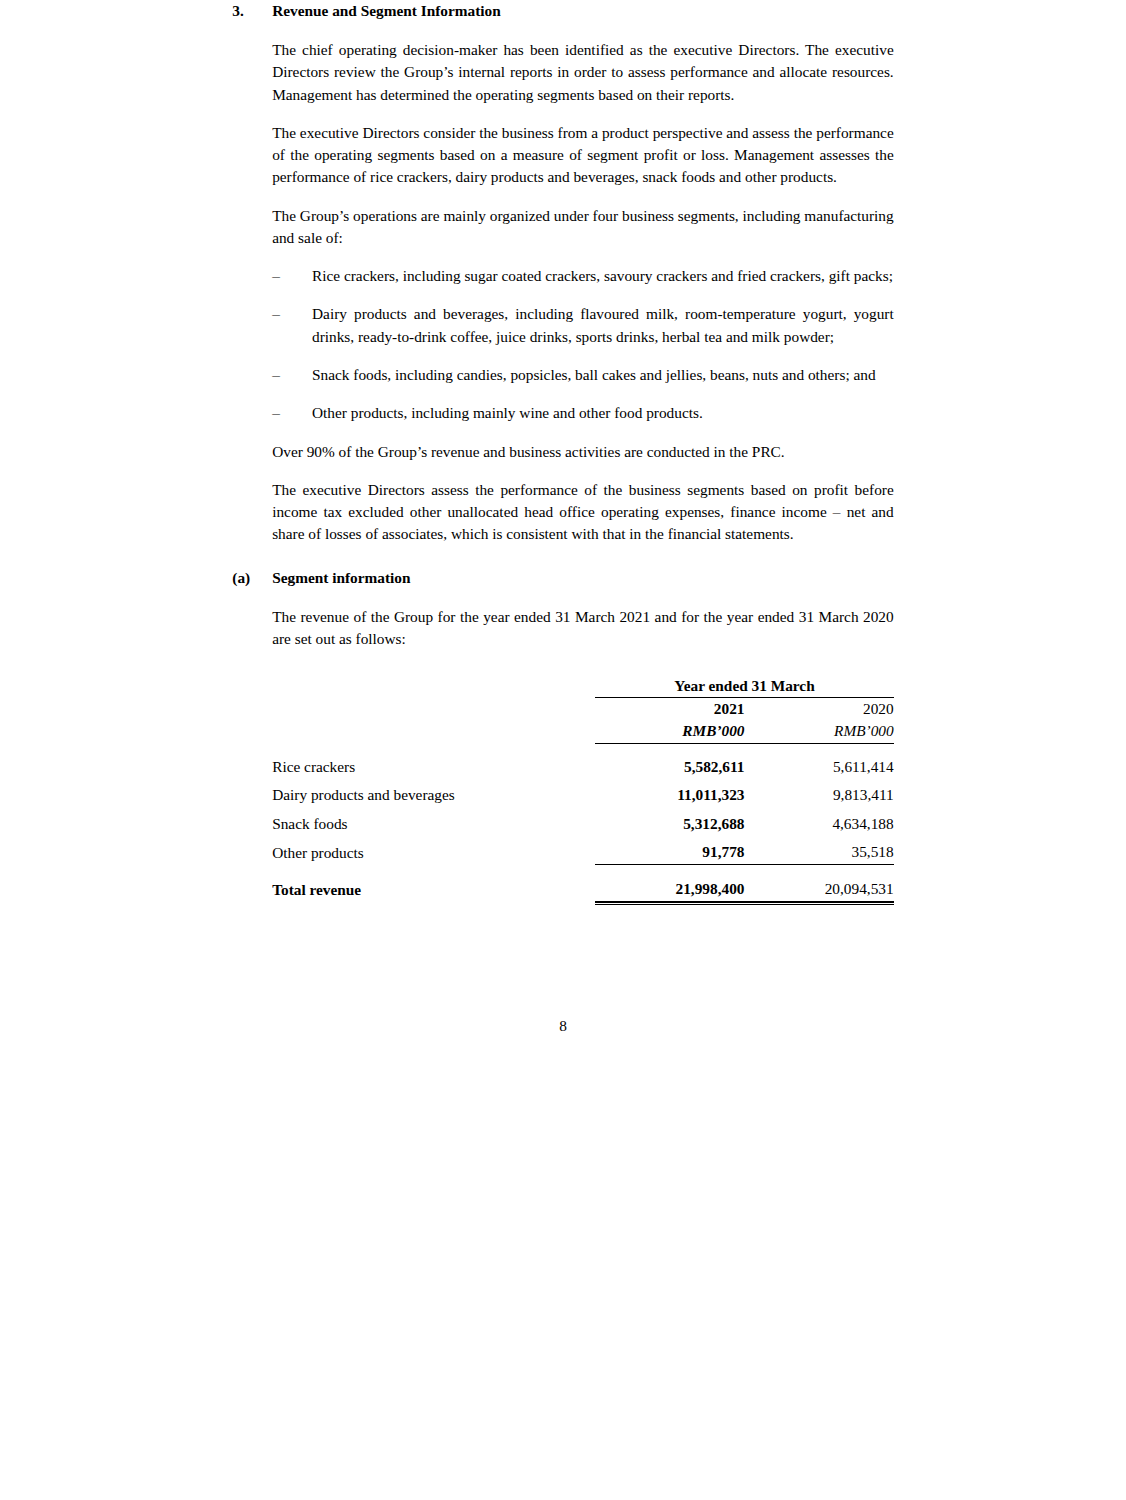3.
Revenue and Segment Information
The chief operating decision-maker has been identified as the executive Directors. The executive Directors review the Group’s internal reports in order to assess performance and allocate resources. Management has determined the operating segments based on their reports.
The executive Directors consider the business from a product perspective and assess the performance of the operating segments based on a measure of segment profit or loss. Management assesses the performance of rice crackers, dairy products and beverages, snack foods and other products.
The Group’s operations are mainly organized under four business segments, including manufacturing and sale of:
Rice crackers, including sugar coated crackers, savoury crackers and fried crackers, gift packs;
Dairy products and beverages, including flavoured milk, room-temperature yogurt, yogurt drinks, ready-to-drink coffee, juice drinks, sports drinks, herbal tea and milk powder;
Snack foods, including candies, popsicles, ball cakes and jellies, beans, nuts and others; and
Other products, including mainly wine and other food products.
Over 90% of the Group’s revenue and business activities are conducted in the PRC.
The executive Directors assess the performance of the business segments based on profit before income tax excluded other unallocated head office operating expenses, finance income – net and share of losses of associates, which is consistent with that in the financial statements.
(a)
Segment information
The revenue of the Group for the year ended 31 March 2021 and for the year ended 31 March 2020 are set out as follows:
| | Year ended 31 March |
| | 2021 | 2020 |
| | RMB’000 | RMB’000 |
| Rice crackers | 5,582,611 | 5,611,414 |
| Dairy products and beverages | 11,011,323 | 9,813,411 |
| Snack foods | 5,312,688 | 4,634,188 |
| Other products | 91,778 | 35,518 |
| Total revenue | 21,998,400 | 20,094,531 |
8